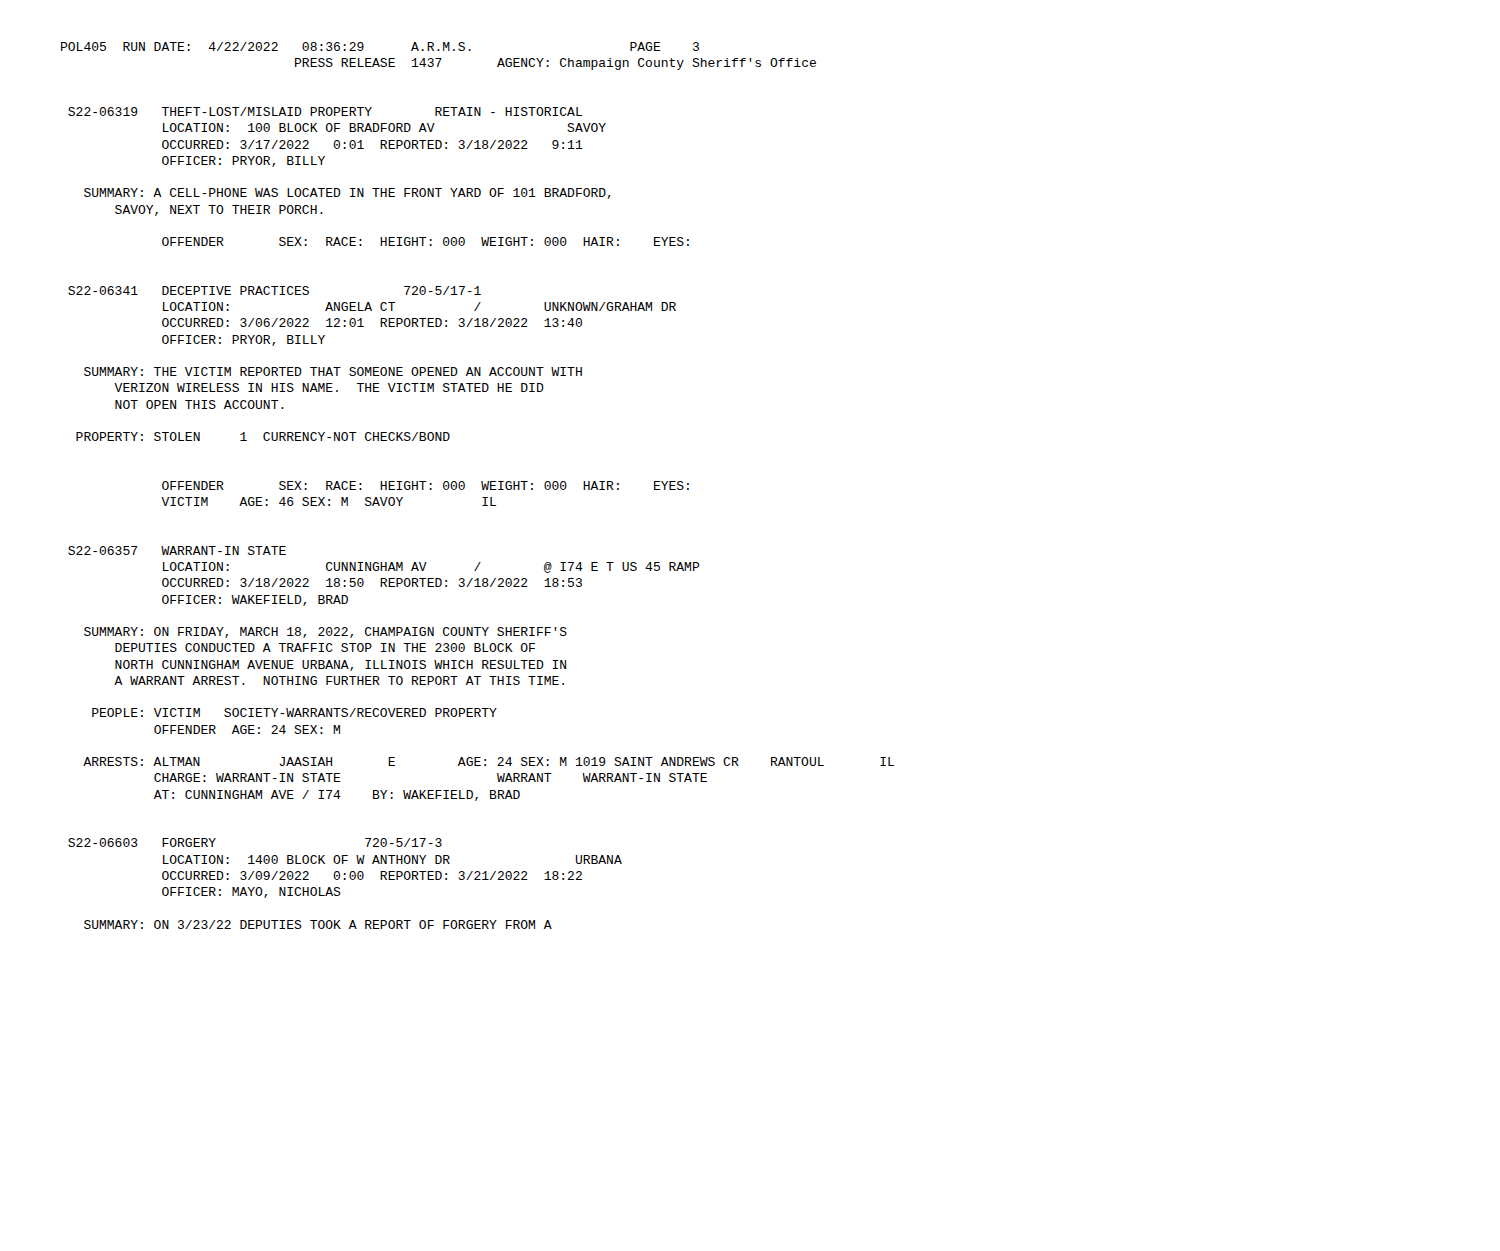POL405  RUN DATE:  4/22/2022   08:36:29      A.R.M.S.                    PAGE    3
                              PRESS RELEASE  1437       AGENCY: Champaign County Sheriff's Office


 S22-06319   THEFT-LOST/MISLAID PROPERTY        RETAIN - HISTORICAL
             LOCATION:  100 BLOCK OF BRADFORD AV                 SAVOY
             OCCURRED: 3/17/2022   0:01  REPORTED: 3/18/2022   9:11
             OFFICER: PRYOR, BILLY

   SUMMARY: A CELL-PHONE WAS LOCATED IN THE FRONT YARD OF 101 BRADFORD,
       SAVOY, NEXT TO THEIR PORCH.

             OFFENDER       SEX:  RACE:  HEIGHT: 000  WEIGHT: 000  HAIR:    EYES:


 S22-06341   DECEPTIVE PRACTICES            720-5/17-1
             LOCATION:            ANGELA CT          /        UNKNOWN/GRAHAM DR
             OCCURRED: 3/06/2022  12:01  REPORTED: 3/18/2022  13:40
             OFFICER: PRYOR, BILLY

   SUMMARY: THE VICTIM REPORTED THAT SOMEONE OPENED AN ACCOUNT WITH
       VERIZON WIRELESS IN HIS NAME.  THE VICTIM STATED HE DID
       NOT OPEN THIS ACCOUNT.

  PROPERTY: STOLEN     1  CURRENCY-NOT CHECKS/BOND


             OFFENDER       SEX:  RACE:  HEIGHT: 000  WEIGHT: 000  HAIR:    EYES:
             VICTIM    AGE: 46 SEX: M  SAVOY          IL


 S22-06357   WARRANT-IN STATE
             LOCATION:            CUNNINGHAM AV      /        @ I74 E T US 45 RAMP
             OCCURRED: 3/18/2022  18:50  REPORTED: 3/18/2022  18:53
             OFFICER: WAKEFIELD, BRAD

   SUMMARY: ON FRIDAY, MARCH 18, 2022, CHAMPAIGN COUNTY SHERIFF'S
       DEPUTIES CONDUCTED A TRAFFIC STOP IN THE 2300 BLOCK OF
       NORTH CUNNINGHAM AVENUE URBANA, ILLINOIS WHICH RESULTED IN
       A WARRANT ARREST.  NOTHING FURTHER TO REPORT AT THIS TIME.

    PEOPLE: VICTIM   SOCIETY-WARRANTS/RECOVERED PROPERTY
            OFFENDER  AGE: 24 SEX: M

   ARRESTS: ALTMAN          JAASIAH       E        AGE: 24 SEX: M 1019 SAINT ANDREWS CR    RANTOUL       IL
            CHARGE: WARRANT-IN STATE                    WARRANT    WARRANT-IN STATE
            AT: CUNNINGHAM AVE / I74    BY: WAKEFIELD, BRAD


 S22-06603   FORGERY                   720-5/17-3
             LOCATION:  1400 BLOCK OF W ANTHONY DR                URBANA
             OCCURRED: 3/09/2022   0:00  REPORTED: 3/21/2022  18:22
             OFFICER: MAYO, NICHOLAS

   SUMMARY: ON 3/23/22 DEPUTIES TOOK A REPORT OF FORGERY FROM A